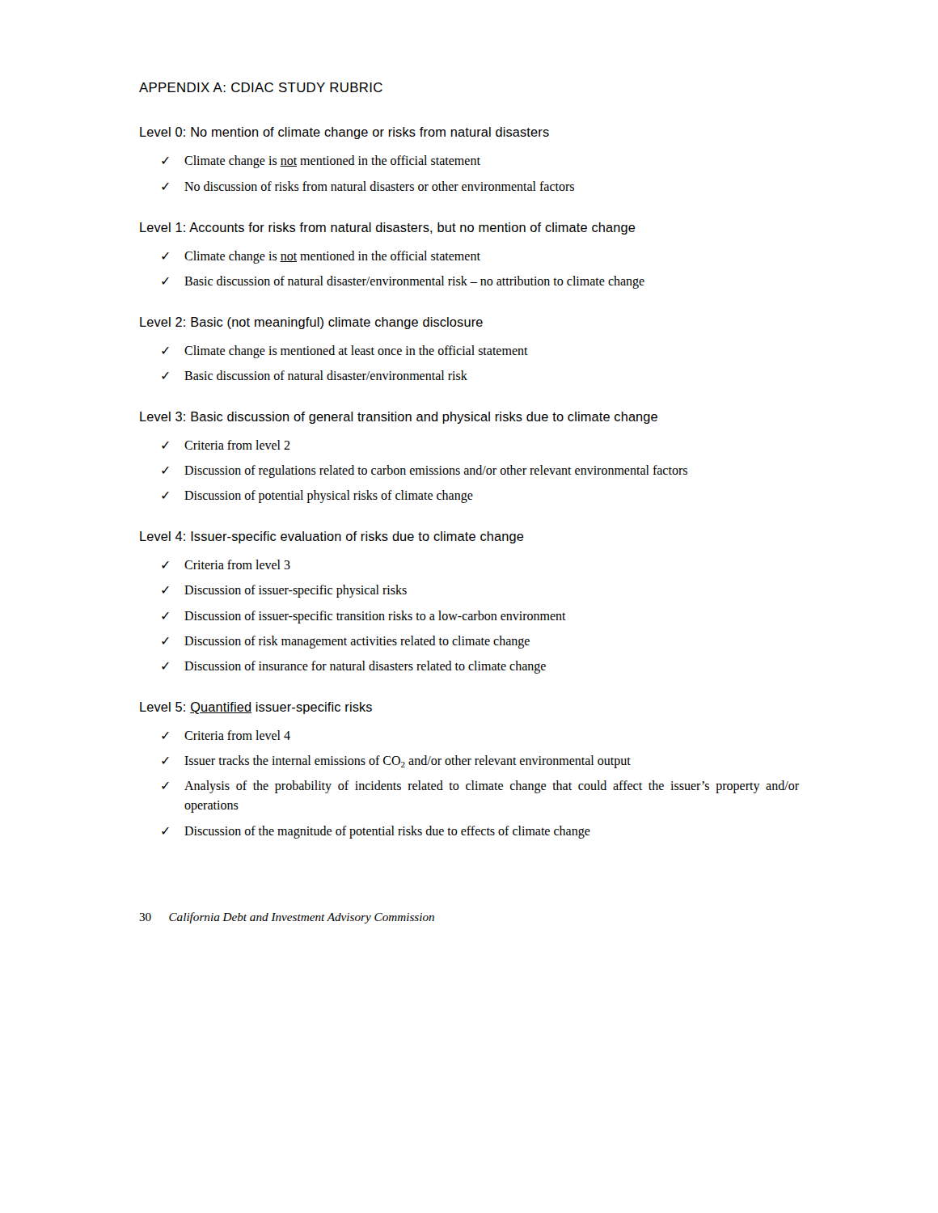APPENDIX A: CDIAC STUDY RUBRIC
Level 0: No mention of climate change or risks from natural disasters
Climate change is not mentioned in the official statement
No discussion of risks from natural disasters or other environmental factors
Level 1: Accounts for risks from natural disasters, but no mention of climate change
Climate change is not mentioned in the official statement
Basic discussion of natural disaster/environmental risk – no attribution to climate change
Level 2: Basic (not meaningful) climate change disclosure
Climate change is mentioned at least once in the official statement
Basic discussion of natural disaster/environmental risk
Level 3: Basic discussion of general transition and physical risks due to climate change
Criteria from level 2
Discussion of regulations related to carbon emissions and/or other relevant environmental factors
Discussion of potential physical risks of climate change
Level 4: Issuer-specific evaluation of risks due to climate change
Criteria from level 3
Discussion of issuer-specific physical risks
Discussion of issuer-specific transition risks to a low-carbon environment
Discussion of risk management activities related to climate change
Discussion of insurance for natural disasters related to climate change
Level 5: Quantified issuer-specific risks
Criteria from level 4
Issuer tracks the internal emissions of CO2 and/or other relevant environmental output
Analysis of the probability of incidents related to climate change that could affect the issuer’s property and/or operations
Discussion of the magnitude of potential risks due to effects of climate change
30 California Debt and Investment Advisory Commission